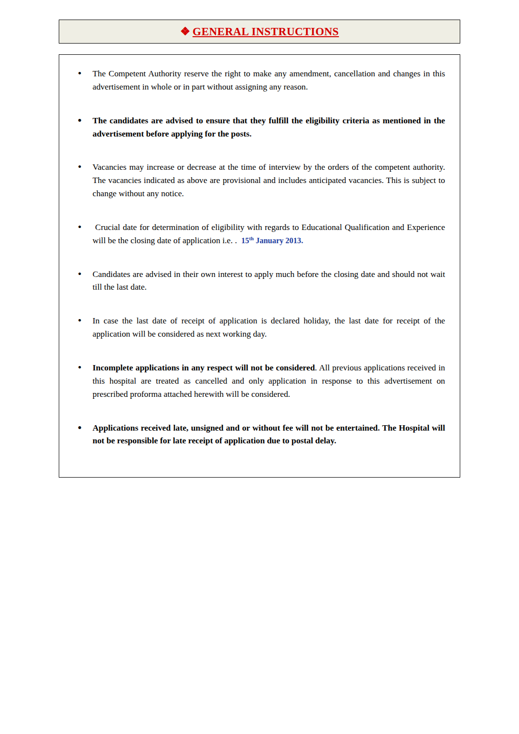❖GENERAL INSTRUCTIONS
The Competent Authority reserve the right to make any amendment, cancellation and changes in this advertisement in whole or in part without assigning any reason.
The candidates are advised to ensure that they fulfill the eligibility criteria as mentioned in the advertisement before applying for the posts.
Vacancies may increase or decrease at the time of interview by the orders of the competent authority. The vacancies indicated as above are provisional and includes anticipated vacancies. This is subject to change without any notice.
Crucial date for determination of eligibility with regards to Educational Qualification and Experience will be the closing date of application i.e. . 15th January 2013.
Candidates are advised in their own interest to apply much before the closing date and should not wait till the last date.
In case the last date of receipt of application is declared holiday, the last date for receipt of the application will be considered as next working day.
Incomplete applications in any respect will not be considered. All previous applications received in this hospital are treated as cancelled and only application in response to this advertisement on prescribed proforma attached herewith will be considered.
Applications received late, unsigned and or without fee will not be entertained. The Hospital will not be responsible for late receipt of application due to postal delay.